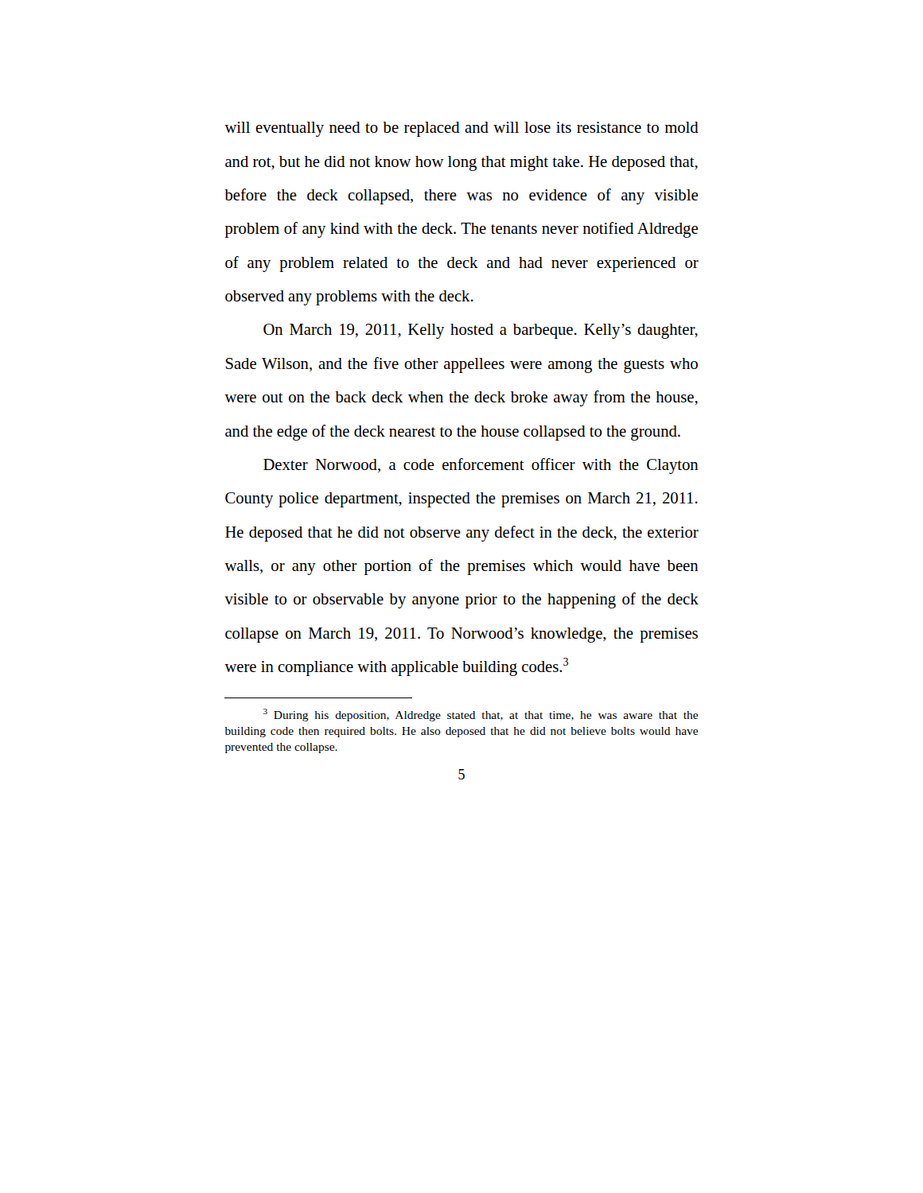will eventually need to be replaced and will lose its resistance to mold and rot, but he did not know how long that might take. He deposed that, before the deck collapsed, there was no evidence of any visible problem of any kind with the deck. The tenants never notified Aldredge of any problem related to the deck and had never experienced or observed any problems with the deck.
On March 19, 2011, Kelly hosted a barbeque. Kelly’s daughter, Sade Wilson, and the five other appellees were among the guests who were out on the back deck when the deck broke away from the house, and the edge of the deck nearest to the house collapsed to the ground.
Dexter Norwood, a code enforcement officer with the Clayton County police department, inspected the premises on March 21, 2011. He deposed that he did not observe any defect in the deck, the exterior walls, or any other portion of the premises which would have been visible to or observable by anyone prior to the happening of the deck collapse on March 19, 2011. To Norwood’s knowledge, the premises were in compliance with applicable building codes.3
3 During his deposition, Aldredge stated that, at that time, he was aware that the building code then required bolts. He also deposed that he did not believe bolts would have prevented the collapse.
5